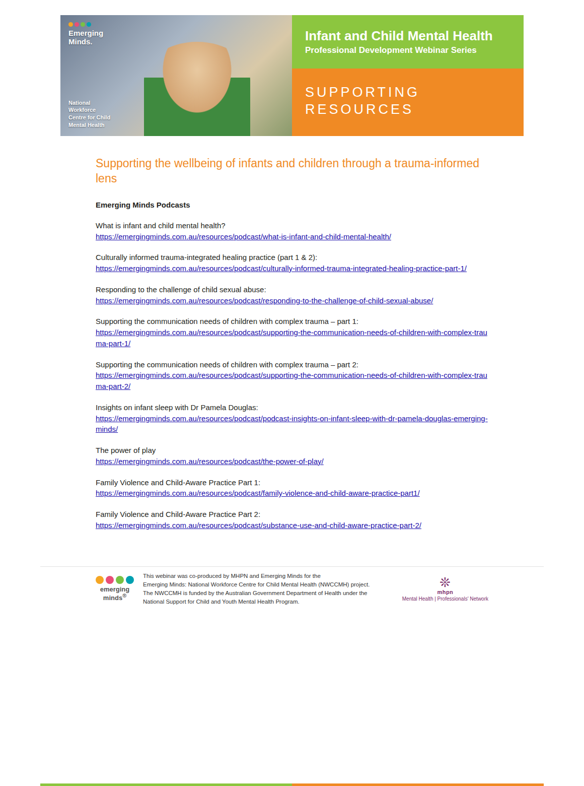Emerging
Minds.
National
Workforce
Centre for Child
Mental Health
Infant and Child Mental Health
Professional Development Webinar Series
SUPPORTING
RESOURCES
Supporting the wellbeing of infants and children through a trauma-informed lens
Emerging Minds Podcasts
What is infant and child mental health? https://emergingminds.com.au/resources/podcast/what-is-infant-and-child-mental-health/
Culturally informed trauma-integrated healing practice (part 1 & 2): https://emergingminds.com.au/resources/podcast/culturally-informed-trauma-integrated-healing-practice-part-1/
Responding to the challenge of child sexual abuse: https://emergingminds.com.au/resources/podcast/responding-to-the-challenge-of-child-sexual-abuse/
Supporting the communication needs of children with complex trauma – part 1: https://emergingminds.com.au/resources/podcast/supporting-the-communication-needs-of-children-with-complex-trauma-part-1/
Supporting the communication needs of children with complex trauma – part 2: https://emergingminds.com.au/resources/podcast/supporting-the-communication-needs-of-children-with-complex-trauma-part-2/
Insights on infant sleep with Dr Pamela Douglas: https://emergingminds.com.au/resources/podcast/podcast-insights-on-infant-sleep-with-dr-pamela-douglas-emerging-minds/
The power of play https://emergingminds.com.au/resources/podcast/the-power-of-play/
Family Violence and Child-Aware Practice Part 1: https://emergingminds.com.au/resources/podcast/family-violence-and-child-aware-practice-part1/
Family Violence and Child-Aware Practice Part 2: https://emergingminds.com.au/resources/podcast/substance-use-and-child-aware-practice-part-2/
emerging
minds®
This webinar was co-produced by MHPN and Emerging Minds for the
Emerging Minds: National Workforce Centre for Child Mental Health (NWCCMH) project.
The NWCCMH is funded by the Australian Government Department of Health under the
National Support for Child and Youth Mental Health Program.
❊
mhpn Mental Health | Professionals' Network
emergingminds.com.au
mhpn.org.au